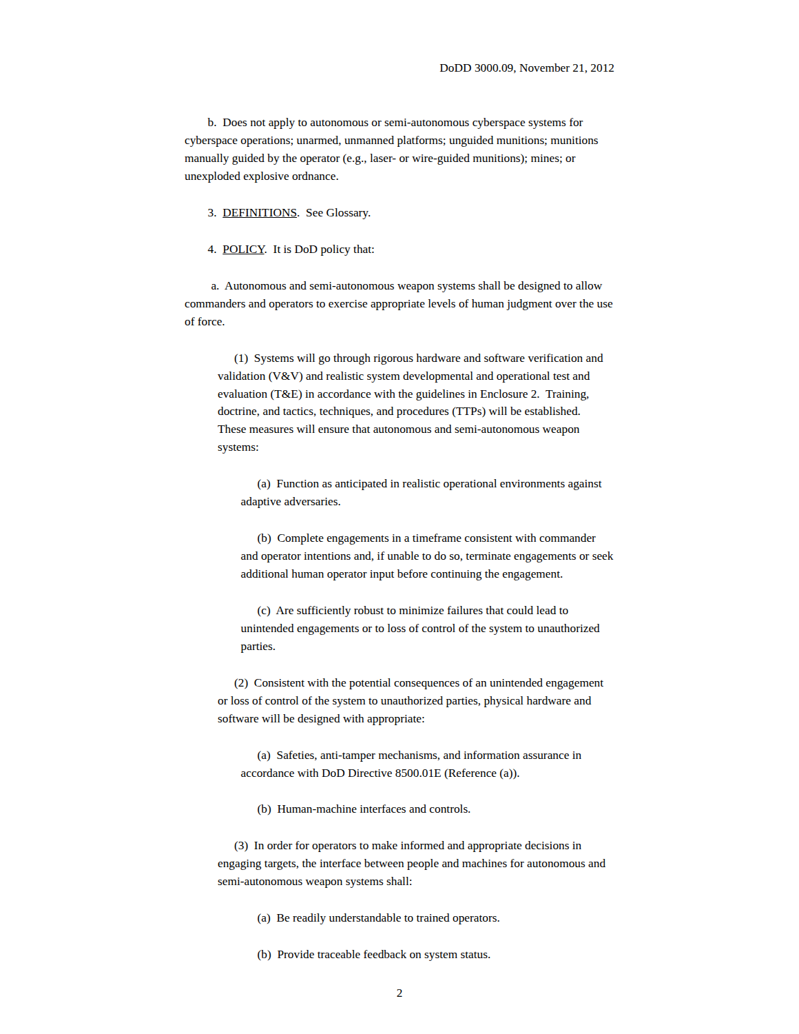DoDD 3000.09, November 21, 2012
b. Does not apply to autonomous or semi-autonomous cyberspace systems for cyberspace operations; unarmed, unmanned platforms; unguided munitions; munitions manually guided by the operator (e.g., laser- or wire-guided munitions); mines; or unexploded explosive ordnance.
3. DEFINITIONS. See Glossary.
4. POLICY. It is DoD policy that:
a. Autonomous and semi-autonomous weapon systems shall be designed to allow commanders and operators to exercise appropriate levels of human judgment over the use of force.
(1) Systems will go through rigorous hardware and software verification and validation (V&V) and realistic system developmental and operational test and evaluation (T&E) in accordance with the guidelines in Enclosure 2. Training, doctrine, and tactics, techniques, and procedures (TTPs) will be established. These measures will ensure that autonomous and semi-autonomous weapon systems:
(a) Function as anticipated in realistic operational environments against adaptive adversaries.
(b) Complete engagements in a timeframe consistent with commander and operator intentions and, if unable to do so, terminate engagements or seek additional human operator input before continuing the engagement.
(c) Are sufficiently robust to minimize failures that could lead to unintended engagements or to loss of control of the system to unauthorized parties.
(2) Consistent with the potential consequences of an unintended engagement or loss of control of the system to unauthorized parties, physical hardware and software will be designed with appropriate:
(a) Safeties, anti-tamper mechanisms, and information assurance in accordance with DoD Directive 8500.01E (Reference (a)).
(b) Human-machine interfaces and controls.
(3) In order for operators to make informed and appropriate decisions in engaging targets, the interface between people and machines for autonomous and semi-autonomous weapon systems shall:
(a) Be readily understandable to trained operators.
(b) Provide traceable feedback on system status.
2